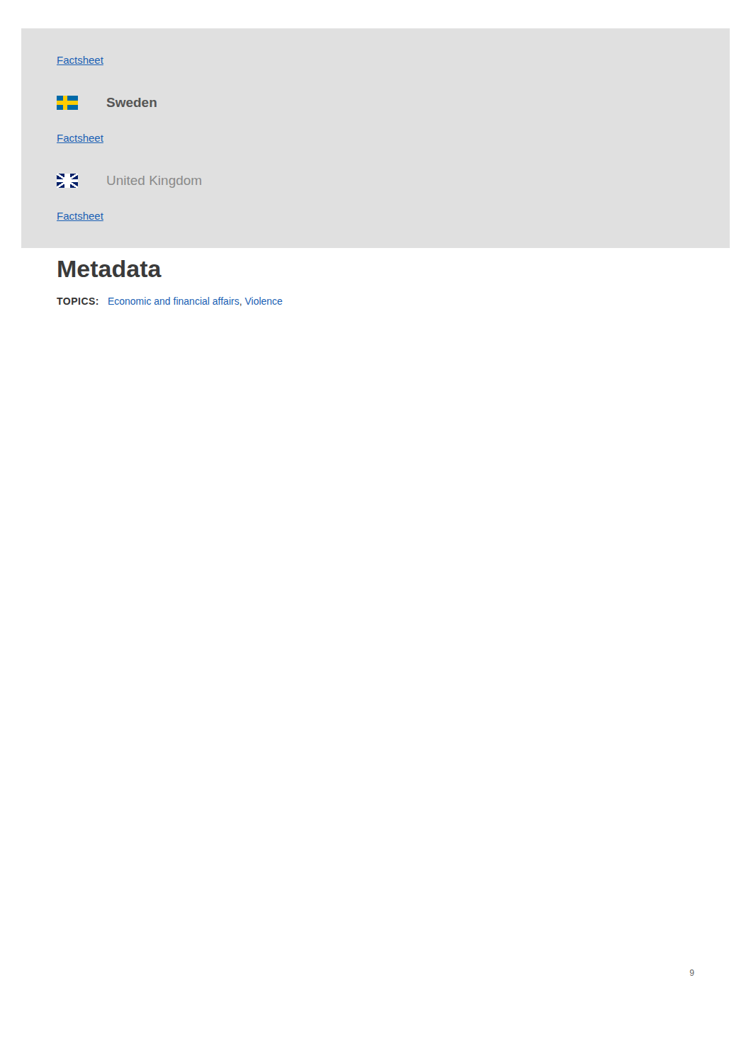Factsheet
Sweden
Factsheet
United Kingdom
Factsheet
Metadata
TOPICS: Economic and financial affairs, Violence
9